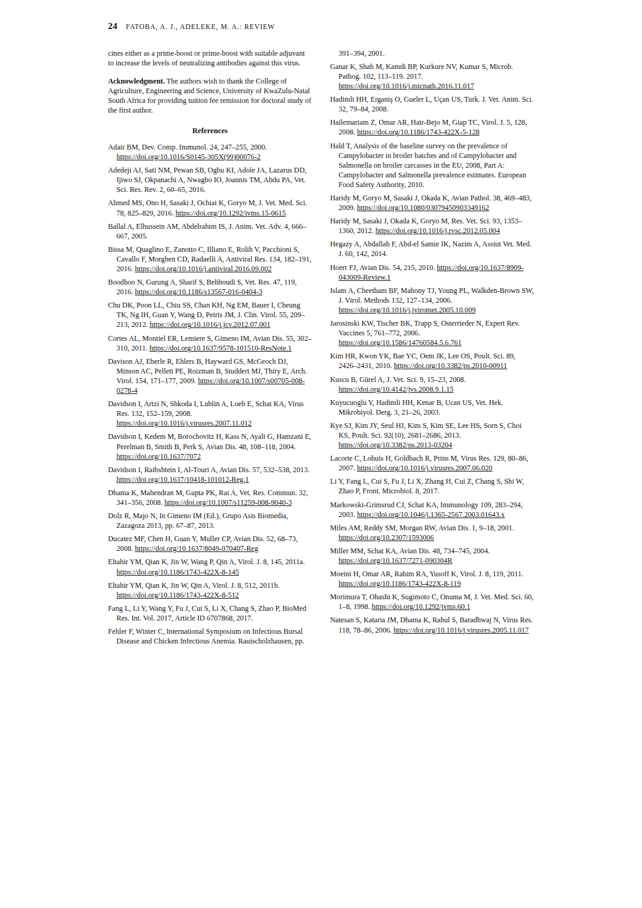24 Fatoba, A. J., Adeleke, M. A.: Review
cines either as a prime-boost or prime-boost with suitable adjuvant to increase the levels of neutralizing antibodies against this virus.
Acknowledgment. The authors wish to thank the College of Agriculture, Engineering and Science, University of KwaZulu-Natal South Africa for providing tuition fee remission for doctoral study of the first author.
References
Adair BM, Dev. Comp. Immunol. 24, 247–255, 2000. https://doi.org/10.1016/S0145-305X(99)00076-2
Adedeji AJ, Sati NM, Pewan SB, Ogbu KI, Adole JA, Lazarus DD, Ijiwo SJ, Okpanachi A, Nwagbo IO, Joannis TM, Abdu PA, Vet. Sci. Res. Rev. 2, 60–65, 2016.
Ahmed MS, Ono H, Sasaki J, Ochiai K, Goryo M, J. Vet. Med. Sci. 78, 825–829, 2016. https://doi.org/10.1292/jvms.15-0615
Ballal A, Elhussein AM, Abdelrahim IS, J. Anim. Vet. Adv. 4, 666–667, 2005.
Bissa M, Quaglino E, Zanotto C, Illiano E, Rolih V, Pacchioni S, Cavallo F, Morghen CD, Radaelli A, Antiviral Res. 134, 182–191, 2016. https://doi.org/10.1016/j.antiviral.2016.09.002
Boodhoo N, Gurung A, Sharif S, Behboudi S, Vet. Res. 47, 119, 2016. https://doi.org/10.1186/s13567-016-0404-3
Chu DK, Poon LL, Chiu SS, Chan KH, Ng EM, Bauer I, Cheung TK, Ng IH, Guan Y, Wang D, Peiris JM, J. Clin. Virol. 55, 209–213, 2012. https://doi.org/10.1016/j.jcv.2012.07.001
Cortes AL, Montiel ER, Lemiere S, Gimeno IM, Avian Dis. 55, 302–310, 2011. https://doi.org/10.1637/9578-101510-ResNote.1
Davison AJ, Eberle R, Ehlers B, Hayward GS, McGeoch DJ, Minson AC, Pellett PE, Roizman B, Studdert MJ, Thiry E, Arch. Virol. 154, 171–177, 2009. https://doi.org/10.1007/s00705-008-0278-4
Davidson I, Artzi N, Shkoda I, Lublin A, Loeb E, Schat KA, Virus Res. 132, 152–159, 2008. https://doi.org/10.1016/j.virusres.2007.11.012
Davidson I, Kedem M, Borochovitz H, Kass N, Ayali G, Hamzani E, Perelman B, Smith B, Perk S, Avian Dis. 48, 108–118, 2004. https://doi.org/10.1637/7072
Davidson I, Raibshtein I, Al-Touri A, Avian Dis. 57, 532–538, 2013. https://doi.org/10.1637/10418-101012-Reg.1
Dhama K, Mahendran M, Gupta PK, Rai A, Vet. Res. Commun. 32, 341–356, 2008. https://doi.org/10.1007/s11259-008-9040-3
Dolz R, Majo N, In Gimeno IM (Ed.), Grupo Asis Biomedia, Zazagoza 2013, pp. 67–87, 2013.
Ducatez MF, Chen H, Guan Y, Muller CP, Avian Dis. 52, 68–73, 2008. https://doi.org/10.1637/8049-070407-Reg
Eltahir YM, Qian K, Jin W, Wang P, Qin A, Virol. J. 8, 145, 2011a. https://doi.org/10.1186/1743-422X-8-145
Eltahir YM, Qian K, Jin W, Qin A, Virol. J. 8, 512, 2011b. https://doi.org/10.1186/1743-422X-8-512
Fang L, Li Y, Wang Y, Fu J, Cui S, Li X, Chang S, Zhao P, BioMed Res. Int. Vol. 2017, Article ID 6707868, 2017.
Fehler F, Winter C, International Symposium on Infectious Bursal Disease and Chicken Infectious Anemia. Rauischolzhausen, pp. 391–394, 2001.
Ganar K, Shah M, Kamdi BP, Kurkure NV, Kumar S, Microb. Pathog. 102, 113–119. 2017. https://doi.org/10.1016/j.micpath.2016.11.017
Hadimli HH, Erganiş O, Gueler L, Uçan US, Turk. J. Vet. Anim. Sci. 32, 79–84, 2008.
Hailemariam Z, Omar AR, Hair-Bejo M, Giap TC, Virol. J. 5, 128, 2008. https://doi.org/10.1186/1743-422X-5-128
Hald T, Analysis of the baseline survey on the prevalence of Campylobacter in broiler batches and of Campylobacter and Salmonella on broiler carcasses in the EU, 2008, Part A: Campylobacter and Salmonella prevalence estimates. European Food Safety Authority, 2010.
Haridy M, Goryo M, Sasaki J, Okada K, Avian Pathol. 38, 469–483, 2009. https://doi.org/10.1080/03079450903349162
Haridy M, Sasaki J, Okada K, Goryo M, Res. Vet. Sci. 93, 1353–1360, 2012. https://doi.org/10.1016/j.rvsc.2012.05.004
Hegazy A, Abdallah F, Abd-el Samie IK, Nazim A, Assiut Vet. Med. J. 60, 142, 2014.
Hoerr FJ, Avian Dis. 54, 215, 2010. https://doi.org/10.1637/8909-043009-Review.1
Islam A, Cheetham BF, Mahony TJ, Young PL, Walkden-Brown SW, J. Virol. Methods 132, 127–134, 2006. https://doi.org/10.1016/j.jviromet.2005.10.009
Jarosinski KW, Tischer BK, Trapp S, Osterrieder N, Expert Rev. Vaccines 5, 761–772, 2006. https://doi.org/10.1586/14760584.5.6.761
Kim HR, Kwon YK, Bae YC, Oem JK, Lee OS, Poult. Sci. 89, 2426–2431, 2010. https://doi.org/10.3382/ps.2010-00911
Kuscu B, Gürel A, J. Vet. Sci. 9, 15–23, 2008. https://doi.org/10.4142/jvs.2008.9.1.15
Kuyucuoglu Y, Hadimli HH, Kenar B, Ucan US, Vet. Hek. Mikrobiyol. Derg. 3, 21–26, 2003.
Kye SJ, Kim JY, Seul HJ, Kim S, Kim SE, Lee HS, Sorn S, Choi KS, Poult. Sci. 92(10), 2681–2686, 2013. https://doi.org/10.3382/ps.2013-03204
Lacorte C, Lohuis H, Goldbach R, Prins M, Virus Res. 129, 80–86, 2007. https://doi.org/10.1016/j.virusres.2007.06.020
Li Y, Fang L, Cui S, Fu J, Li X, Zhang H, Cui Z, Chang S, Shi W, Zhao P, Front. Microbiol. 8, 2017.
Markowski-Grimsrud CJ, Schat KA, Immunology 109, 283–294, 2003. https://doi.org/10.1046/j.1365-2567.2003.01643.x
Miles AM, Reddy SM, Morgan RW, Avian Dis. 1, 9–18, 2001. https://doi.org/10.2307/1593006
Miller MM, Schat KA, Avian Dis. 48, 734–745, 2004. https://doi.org/10.1637/7271-090304R
Moeini H, Omar AR, Rahim RA, Yusoff K, Virol. J. 8, 119, 2011. https://doi.org/10.1186/1743-422X-8-119
Morimura T, Ohashi K, Sugimoto C, Onuma M, J. Vet. Med. Sci. 60, 1–8, 1998. https://doi.org/10.1292/jvms.60.1
Natesan S, Kataria JM, Dhama K, Rahul S, Baradhwaj N, Virus Res. 118, 78–86, 2006. https://doi.org/10.1016/j.virusres.2005.11.017